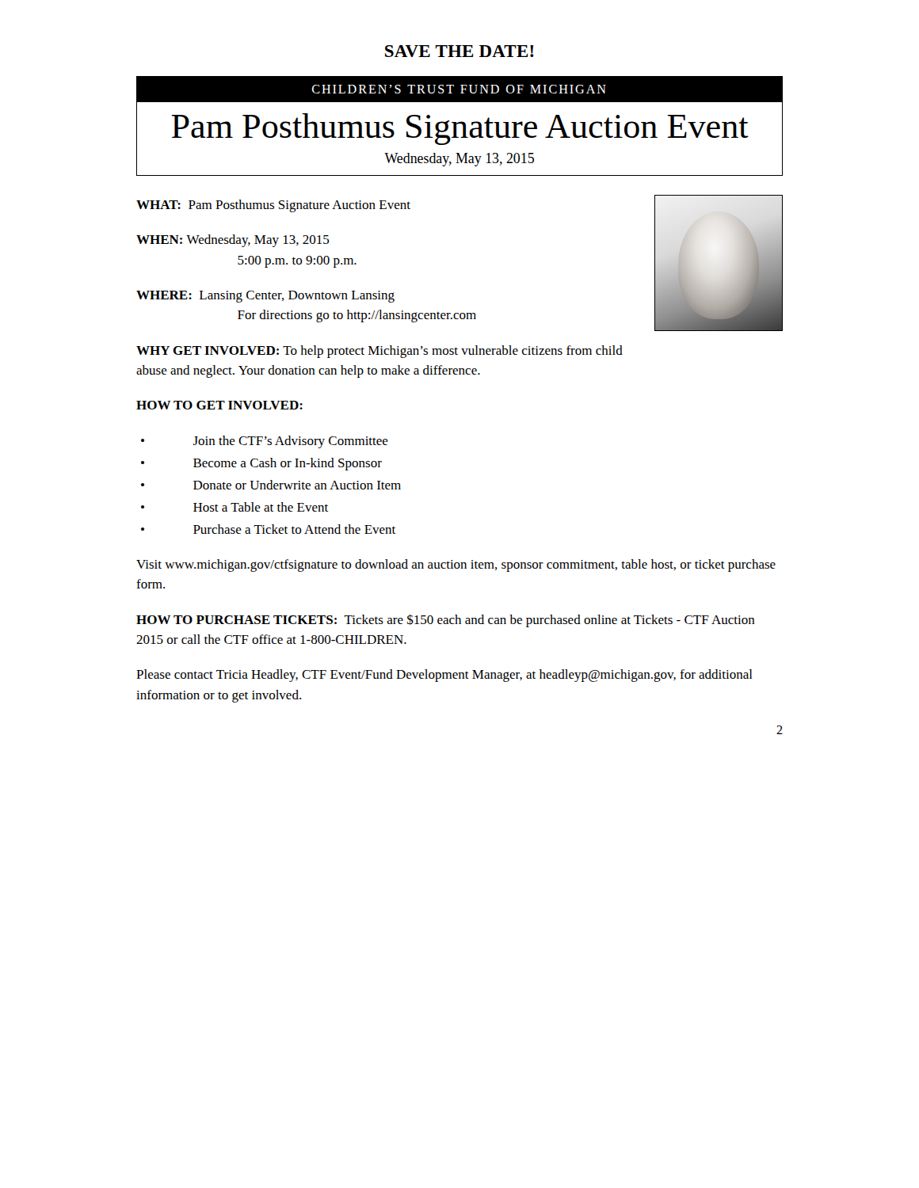SAVE THE DATE!
CHILDREN’S TRUST FUND OF MICHIGAN
Pam Posthumus Signature Auction Event
Wednesday, May 13, 2015
WHAT: Pam Posthumus Signature Auction Event
WHEN: Wednesday, May 13, 2015
5:00 p.m. to 9:00 p.m.
WHERE: Lansing Center, Downtown Lansing
For directions go to http://lansingcenter.com
WHY GET INVOLVED: To help protect Michigan’s most vulnerable citizens from child abuse and neglect. Your donation can help to make a difference.
HOW TO GET INVOLVED:
Join the CTF’s Advisory Committee
Become a Cash or In-kind Sponsor
Donate or Underwrite an Auction Item
Host a Table at the Event
Purchase a Ticket to Attend the Event
Visit www.michigan.gov/ctfsignature to download an auction item, sponsor commitment, table host, or ticket purchase form.
HOW TO PURCHASE TICKETS: Tickets are $150 each and can be purchased online at Tickets - CTF Auction 2015 or call the CTF office at 1-800-CHILDREN.
Please contact Tricia Headley, CTF Event/Fund Development Manager, at headleyp@michigan.gov, for additional information or to get involved.
2